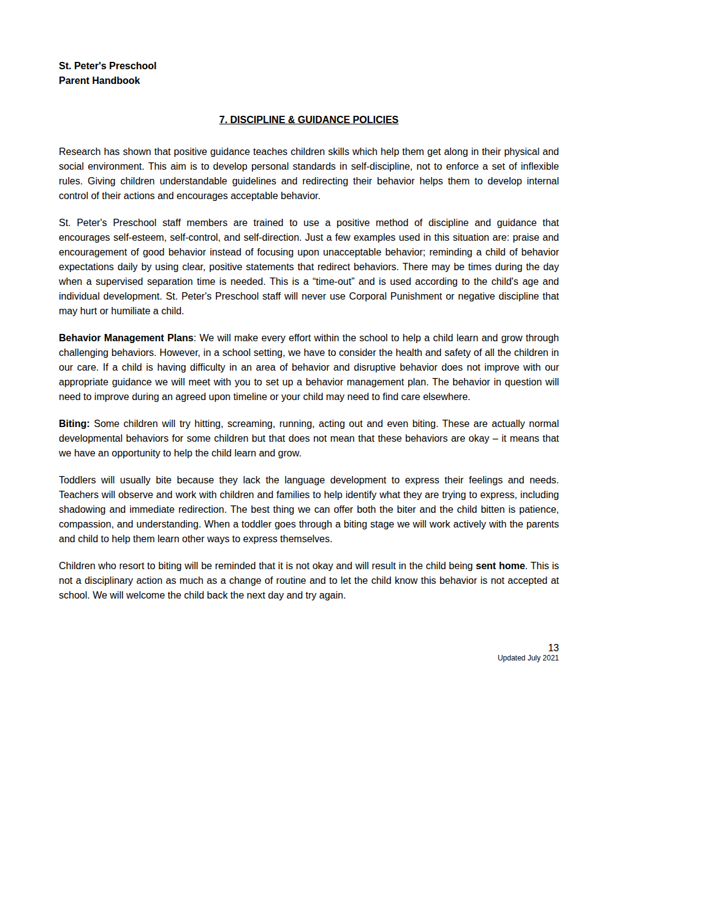St. Peter's Preschool
Parent Handbook
7. DISCIPLINE & GUIDANCE POLICIES
Research has shown that positive guidance teaches children skills which help them get along in their physical and social environment. This aim is to develop personal standards in self-discipline, not to enforce a set of inflexible rules. Giving children understandable guidelines and redirecting their behavior helps them to develop internal control of their actions and encourages acceptable behavior.
St. Peter's Preschool staff members are trained to use a positive method of discipline and guidance that encourages self-esteem, self-control, and self-direction. Just a few examples used in this situation are: praise and encouragement of good behavior instead of focusing upon unacceptable behavior; reminding a child of behavior expectations daily by using clear, positive statements that redirect behaviors. There may be times during the day when a supervised separation time is needed. This is a “time-out” and is used according to the child's age and individual development. St. Peter's Preschool staff will never use Corporal Punishment or negative discipline that may hurt or humiliate a child.
Behavior Management Plans: We will make every effort within the school to help a child learn and grow through challenging behaviors. However, in a school setting, we have to consider the health and safety of all the children in our care. If a child is having difficulty in an area of behavior and disruptive behavior does not improve with our appropriate guidance we will meet with you to set up a behavior management plan. The behavior in question will need to improve during an agreed upon timeline or your child may need to find care elsewhere.
Biting: Some children will try hitting, screaming, running, acting out and even biting. These are actually normal developmental behaviors for some children but that does not mean that these behaviors are okay – it means that we have an opportunity to help the child learn and grow.
Toddlers will usually bite because they lack the language development to express their feelings and needs. Teachers will observe and work with children and families to help identify what they are trying to express, including shadowing and immediate redirection. The best thing we can offer both the biter and the child bitten is patience, compassion, and understanding. When a toddler goes through a biting stage we will work actively with the parents and child to help them learn other ways to express themselves.
Children who resort to biting will be reminded that it is not okay and will result in the child being sent home. This is not a disciplinary action as much as a change of routine and to let the child know this behavior is not accepted at school. We will welcome the child back the next day and try again.
13
Updated July 2021